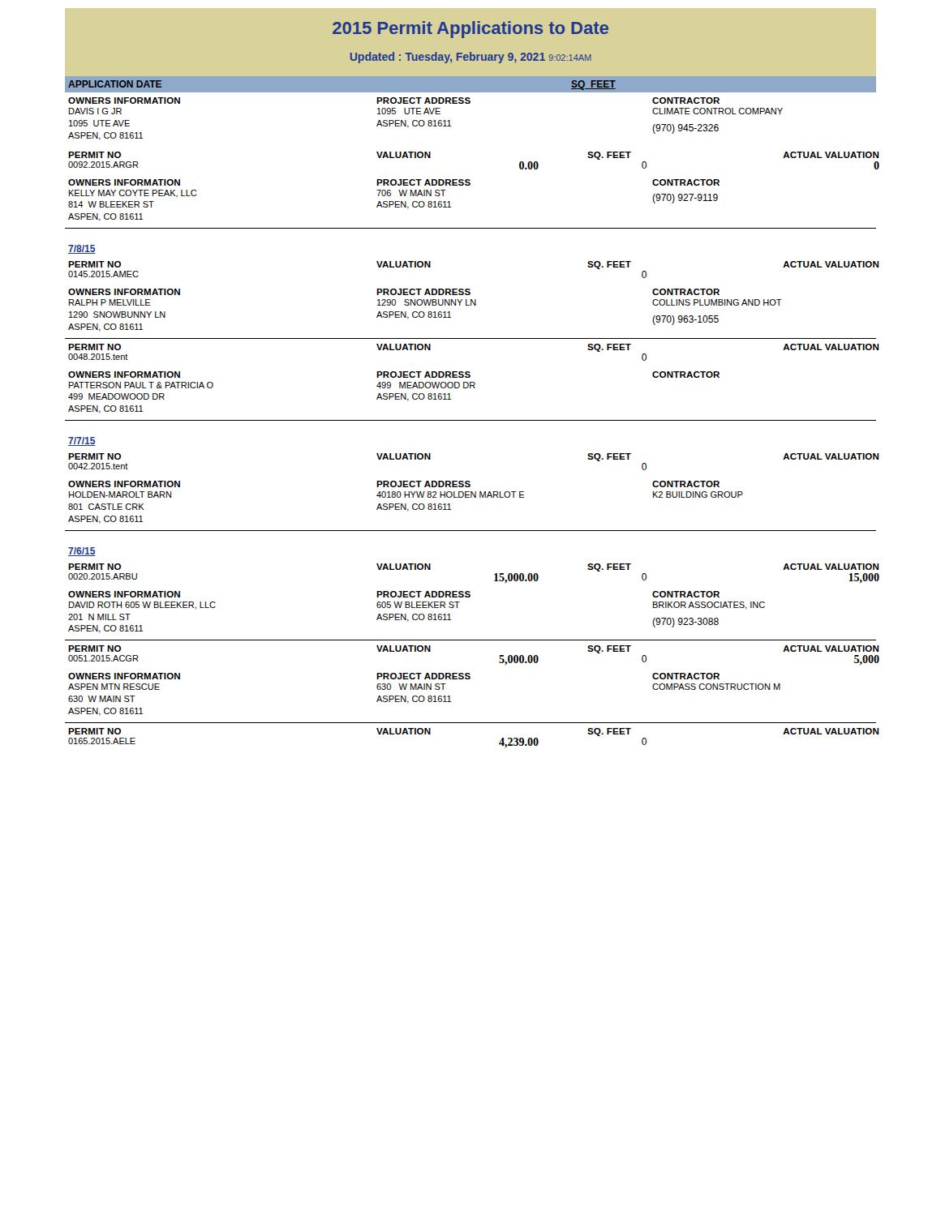2015 Permit Applications to Date
Updated : Tuesday, February 9, 2021 9:02:14AM
APPLICATION DATE
SQ_FEET
OWNERS INFORMATION
DAVIS I G JR
1095 UTE AVE
ASPEN, CO 81611
PROJECT ADDRESS
1095 UTE AVE
ASPEN, CO 81611
CONTRACTOR
CLIMATE CONTROL COMPANY
(970) 945-2326
PERMIT NO
0092.2015.ARGR
VALUATION
0.00
SQ. FEET
0
ACTUAL VALUATION
0
OWNERS INFORMATION
KELLY MAY COYTE PEAK, LLC
814 W BLEEKER ST
ASPEN, CO 81611
PROJECT ADDRESS
706 W MAIN ST
ASPEN, CO 81611
CONTRACTOR
(970) 927-9119
7/8/15
PERMIT NO
0145.2015.AMEC
VALUATION
SQ. FEET
0
ACTUAL VALUATION
OWNERS INFORMATION
RALPH P MELVILLE
1290 SNOWBUNNY LN
ASPEN, CO 81611
PROJECT ADDRESS
1290 SNOWBUNNY LN
ASPEN, CO 81611
CONTRACTOR
COLLINS PLUMBING AND HOT
(970) 963-1055
PERMIT NO
0048.2015.tent
VALUATION
SQ. FEET
0
ACTUAL VALUATION
OWNERS INFORMATION
PATTERSON PAUL T & PATRICIA O
499 MEADOWOOD DR
ASPEN, CO 81611
PROJECT ADDRESS
499 MEADOWOOD DR
ASPEN, CO 81611
CONTRACTOR
7/7/15
PERMIT NO
0042.2015.tent
VALUATION
SQ. FEET
0
ACTUAL VALUATION
OWNERS INFORMATION
HOLDEN-MAROLT BARN
801 CASTLE CRK
ASPEN, CO 81611
PROJECT ADDRESS
40180 HYW 82 HOLDEN MARLOT E
ASPEN, CO 81611
CONTRACTOR
K2 BUILDING GROUP
7/6/15
PERMIT NO
0020.2015.ARBU
VALUATION
15,000.00
SQ. FEET
0
ACTUAL VALUATION
15,000
OWNERS INFORMATION
DAVID ROTH 605 W BLEEKER, LLC
201 N MILL ST
ASPEN, CO 81611
PROJECT ADDRESS
605 W BLEEKER ST
ASPEN, CO 81611
CONTRACTOR
BRIKOR ASSOCIATES, INC
(970) 923-3088
PERMIT NO
0051.2015.ACGR
VALUATION
5,000.00
SQ. FEET
0
ACTUAL VALUATION
5,000
OWNERS INFORMATION
ASPEN MTN RESCUE
630 W MAIN ST
ASPEN, CO 81611
PROJECT ADDRESS
630 W MAIN ST
ASPEN, CO 81611
CONTRACTOR
COMPASS CONSTRUCTION M
PERMIT NO
0165.2015.AELE
VALUATION
4,239.00
SQ. FEET
0
ACTUAL VALUATION